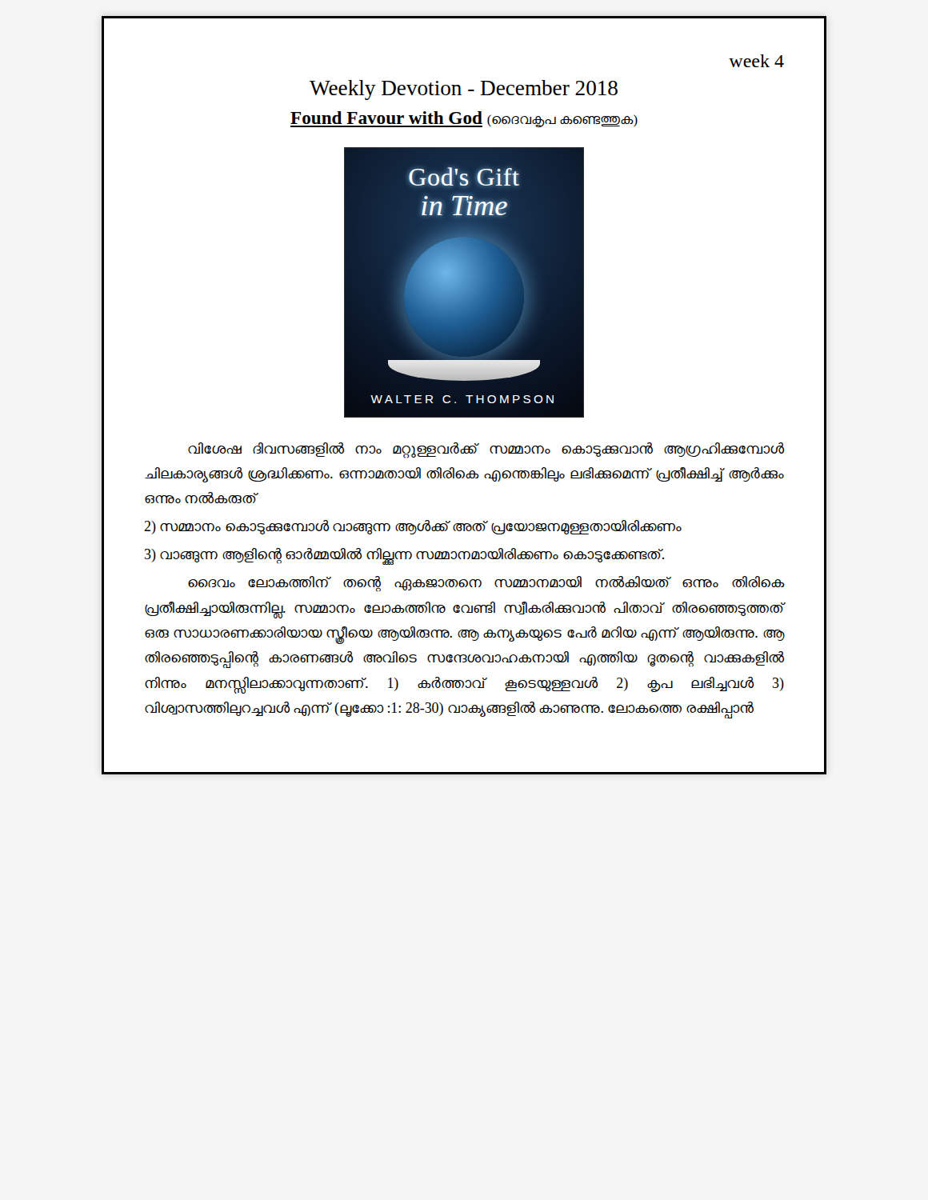week 4
Weekly Devotion - December 2018
Found Favour with God (ദൈവകൃപ കണ്ടെത്തുക)
God's Gift
in Time
WALTER C. THOMPSON
വിശേഷ ദിവസങ്ങളിൽ നാം മറ്റുള്ളവർക്ക് സമ്മാനം കൊടുക്കുവാൻ ആഗ്രഹിക്കുമ്പോൾ ചിലകാര്യങ്ങൾ ശ്രദ്ധിക്കണം. ഒന്നാമതായി തിരികെ എന്തെങ്കിലും ലഭിക്കുമെന്ന് പ്രതീക്ഷിച്ച് ആർക്കും ഒന്നും നൽകരുത്
2) സമ്മാനം കൊടുക്കുമ്പോൾ വാങ്ങുന്ന ആൾക്ക് അത് പ്രയോജനമുള്ളതായിരിക്കണം
3) വാങ്ങുന്ന ആളിന്റെ ഓർമ്മയിൽ നില്ക്കുന്ന സമ്മാനമായിരിക്കണം കൊടുക്കേണ്ടത്.
ദൈവം ലോകത്തിന് തന്റെ ഏകജാതനെ സമ്മാനമായി നൽകിയത് ഒന്നും തിരികെ പ്രതീക്ഷിച്ചായിരുന്നില്ല. സമ്മാനം ലോകത്തിനു വേണ്ടി സ്വീകരിക്കുവാൻ പിതാവ് തിരഞ്ഞെടുത്തത് ഒരു സാധാരണക്കാരിയായ സ്ത്രീയെ ആയിരുന്നു. ആ കന്യകയുടെ പേർ മറിയ എന്ന് ആയിരുന്നു. ആ തിരഞ്ഞെടുപ്പിന്റെ കാരണങ്ങൾ അവിടെ സന്ദേശവാഹകനായി എത്തിയ ദൂതന്റെ വാക്കുകളിൽ നിന്നും മനസ്സിലാക്കാവുന്നതാണ്. 1) കർത്താവ് കൂടെയുള്ളവൾ 2) കൃപ ലഭിച്ചവൾ 3) വിശ്വാസത്തിലുറച്ചവൾ എന്ന് (ലൂക്കോ :1: 28-30) വാക്യങ്ങളിൽ കാണുന്നു. ലോകത്തെ രക്ഷിപ്പാൻ